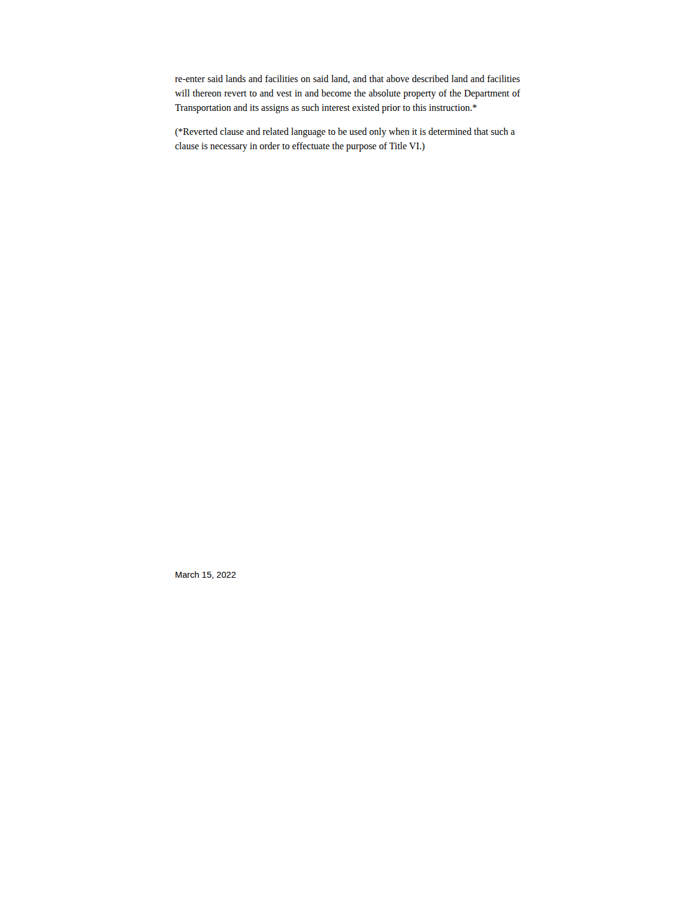re-enter said lands and facilities on said land, and that above described land and facilities will thereon revert to and vest in and become the absolute property of the Department of Transportation and its assigns as such interest existed prior to this instruction.*
(*Reverted clause and related language to be used only when it is determined that such a clause is necessary in order to effectuate the purpose of Title VI.)
March 15, 2022